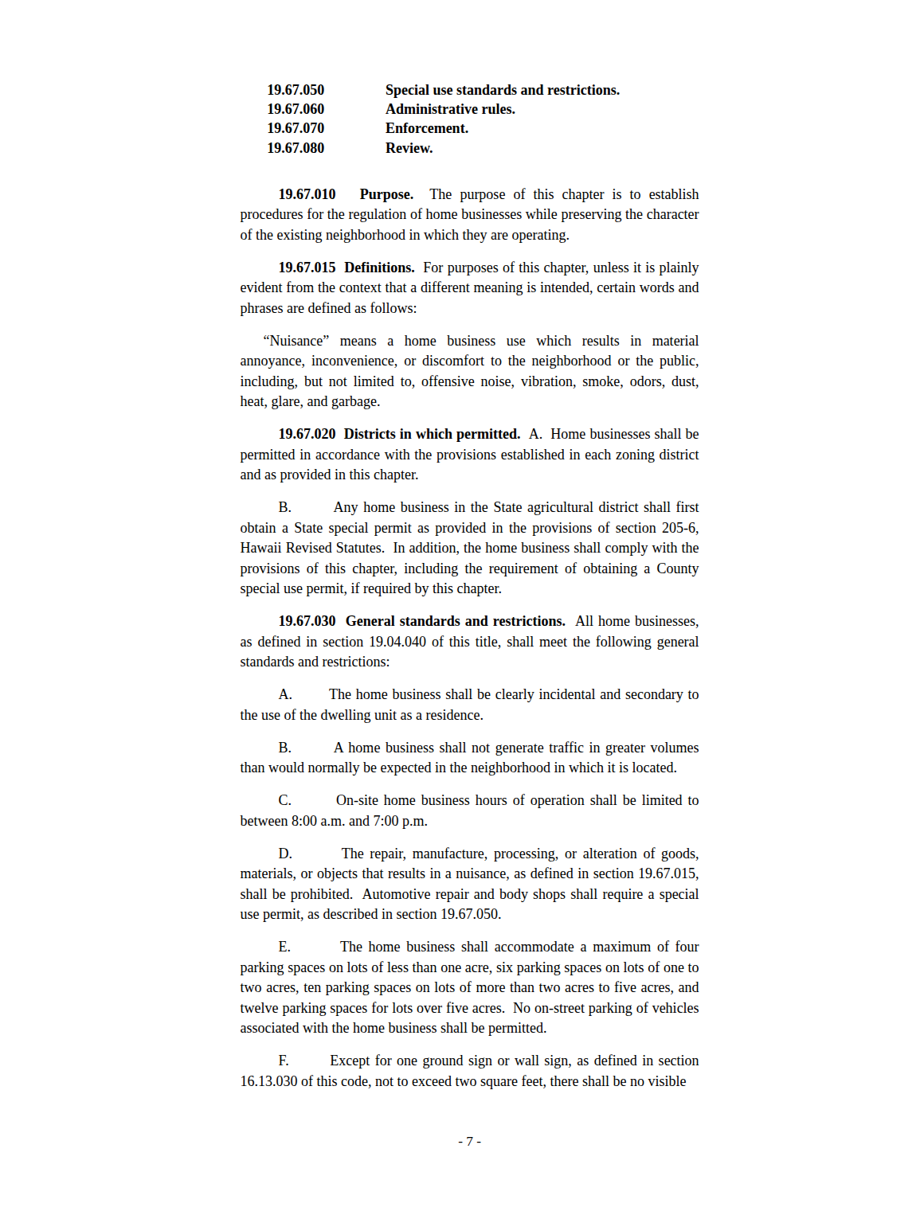19.67.050 Special use standards and restrictions.
19.67.060 Administrative rules.
19.67.070 Enforcement.
19.67.080 Review.
19.67.010 Purpose. The purpose of this chapter is to establish procedures for the regulation of home businesses while preserving the character of the existing neighborhood in which they are operating.
19.67.015 Definitions. For purposes of this chapter, unless it is plainly evident from the context that a different meaning is intended, certain words and phrases are defined as follows:
“Nuisance” means a home business use which results in material annoyance, inconvenience, or discomfort to the neighborhood or the public, including, but not limited to, offensive noise, vibration, smoke, odors, dust, heat, glare, and garbage.
19.67.020 Districts in which permitted. A. Home businesses shall be permitted in accordance with the provisions established in each zoning district and as provided in this chapter.
B. Any home business in the State agricultural district shall first obtain a State special permit as provided in the provisions of section 205-6, Hawaii Revised Statutes. In addition, the home business shall comply with the provisions of this chapter, including the requirement of obtaining a County special use permit, if required by this chapter.
19.67.030 General standards and restrictions. All home businesses, as defined in section 19.04.040 of this title, shall meet the following general standards and restrictions:
A. The home business shall be clearly incidental and secondary to the use of the dwelling unit as a residence.
B. A home business shall not generate traffic in greater volumes than would normally be expected in the neighborhood in which it is located.
C. On-site home business hours of operation shall be limited to between 8:00 a.m. and 7:00 p.m.
D. The repair, manufacture, processing, or alteration of goods, materials, or objects that results in a nuisance, as defined in section 19.67.015, shall be prohibited. Automotive repair and body shops shall require a special use permit, as described in section 19.67.050.
E. The home business shall accommodate a maximum of four parking spaces on lots of less than one acre, six parking spaces on lots of one to two acres, ten parking spaces on lots of more than two acres to five acres, and twelve parking spaces for lots over five acres. No on-street parking of vehicles associated with the home business shall be permitted.
F. Except for one ground sign or wall sign, as defined in section 16.13.030 of this code, not to exceed two square feet, there shall be no visible
- 7 -